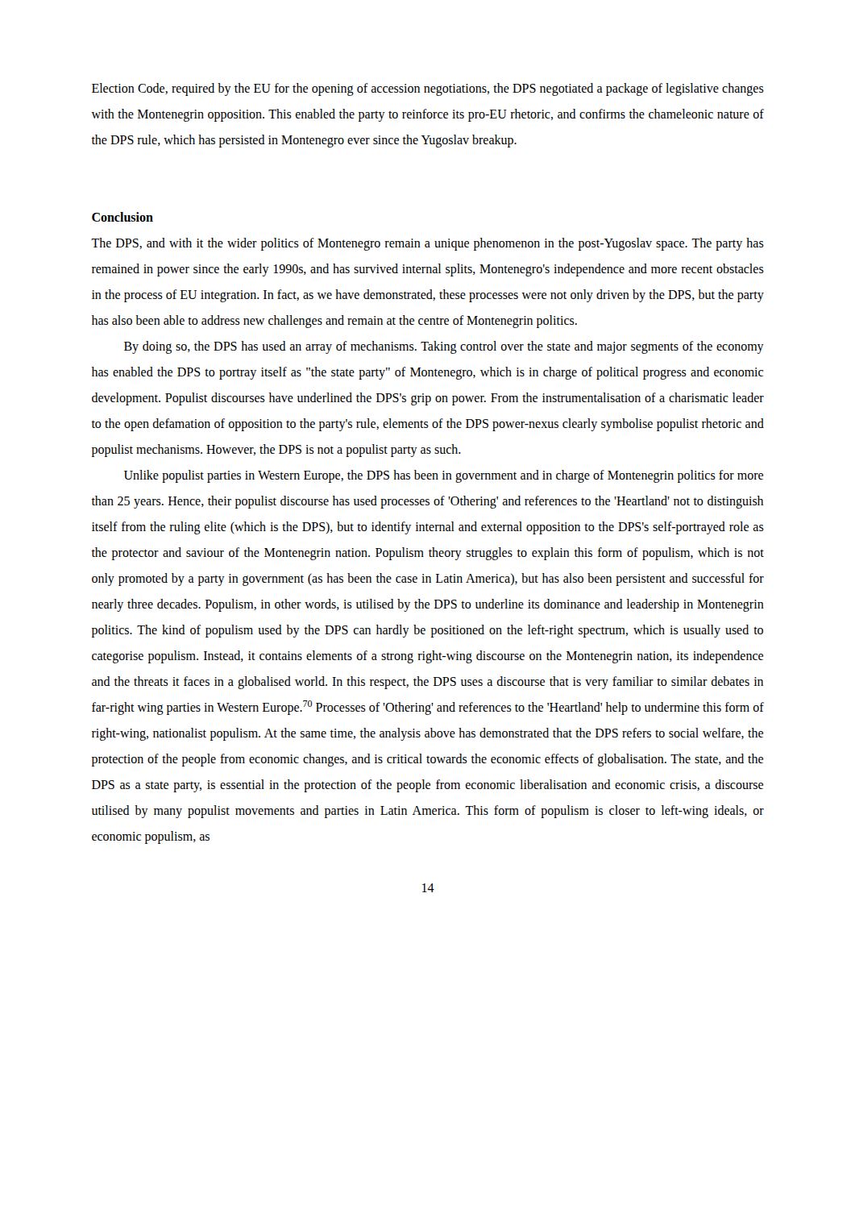Election Code, required by the EU for the opening of accession negotiations, the DPS negotiated a package of legislative changes with the Montenegrin opposition. This enabled the party to reinforce its pro-EU rhetoric, and confirms the chameleonic nature of the DPS rule, which has persisted in Montenegro ever since the Yugoslav breakup.
Conclusion
The DPS, and with it the wider politics of Montenegro remain a unique phenomenon in the post-Yugoslav space. The party has remained in power since the early 1990s, and has survived internal splits, Montenegro's independence and more recent obstacles in the process of EU integration. In fact, as we have demonstrated, these processes were not only driven by the DPS, but the party has also been able to address new challenges and remain at the centre of Montenegrin politics.
By doing so, the DPS has used an array of mechanisms. Taking control over the state and major segments of the economy has enabled the DPS to portray itself as "the state party" of Montenegro, which is in charge of political progress and economic development. Populist discourses have underlined the DPS's grip on power. From the instrumentalisation of a charismatic leader to the open defamation of opposition to the party's rule, elements of the DPS power-nexus clearly symbolise populist rhetoric and populist mechanisms. However, the DPS is not a populist party as such.
Unlike populist parties in Western Europe, the DPS has been in government and in charge of Montenegrin politics for more than 25 years. Hence, their populist discourse has used processes of 'Othering' and references to the 'Heartland' not to distinguish itself from the ruling elite (which is the DPS), but to identify internal and external opposition to the DPS's self-portrayed role as the protector and saviour of the Montenegrin nation. Populism theory struggles to explain this form of populism, which is not only promoted by a party in government (as has been the case in Latin America), but has also been persistent and successful for nearly three decades. Populism, in other words, is utilised by the DPS to underline its dominance and leadership in Montenegrin politics. The kind of populism used by the DPS can hardly be positioned on the left-right spectrum, which is usually used to categorise populism. Instead, it contains elements of a strong right-wing discourse on the Montenegrin nation, its independence and the threats it faces in a globalised world. In this respect, the DPS uses a discourse that is very familiar to similar debates in far-right wing parties in Western Europe.70 Processes of 'Othering' and references to the 'Heartland' help to undermine this form of right-wing, nationalist populism. At the same time, the analysis above has demonstrated that the DPS refers to social welfare, the protection of the people from economic changes, and is critical towards the economic effects of globalisation. The state, and the DPS as a state party, is essential in the protection of the people from economic liberalisation and economic crisis, a discourse utilised by many populist movements and parties in Latin America. This form of populism is closer to left-wing ideals, or economic populism, as
14